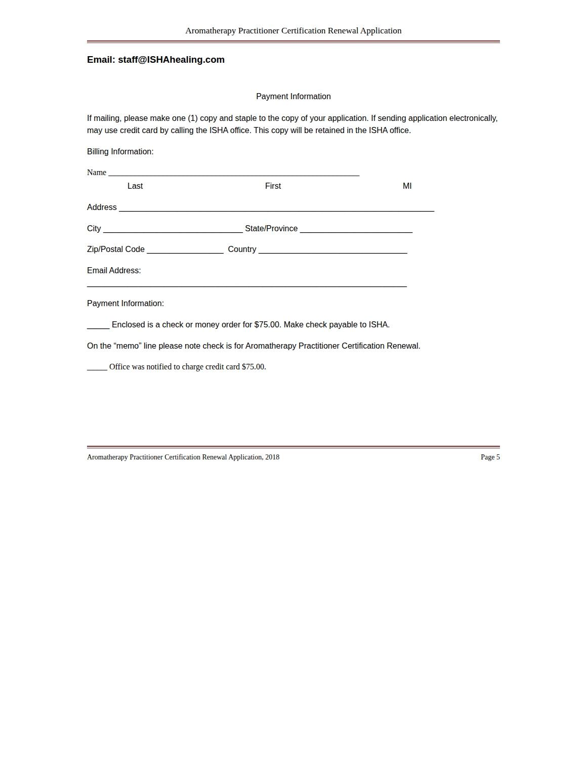Aromatherapy Practitioner Certification Renewal Application
Email: staff@ISHAhealing.com
Payment Information
If mailing, please make one (1) copy and staple to the copy of your application. If sending application electronically, may use credit card by calling the ISHA office. This copy will be retained in the ISHA office.
Billing Information:
Name ______________________________________________________________
Last First MI
Address ______________________________________________________________________
City _______________________________ State/Province _________________________
Zip/Postal Code _________________ Country _________________________________
Email Address:
_______________________________________________________________________
Payment Information:
_____ Enclosed is a check or money order for $75.00. Make check payable to ISHA.
On the “memo” line please note check is for Aromatherapy Practitioner Certification Renewal.
_____ Office was notified to charge credit card $75.00.
Aromatherapy Practitioner Certification Renewal Application, 2018 Page 5